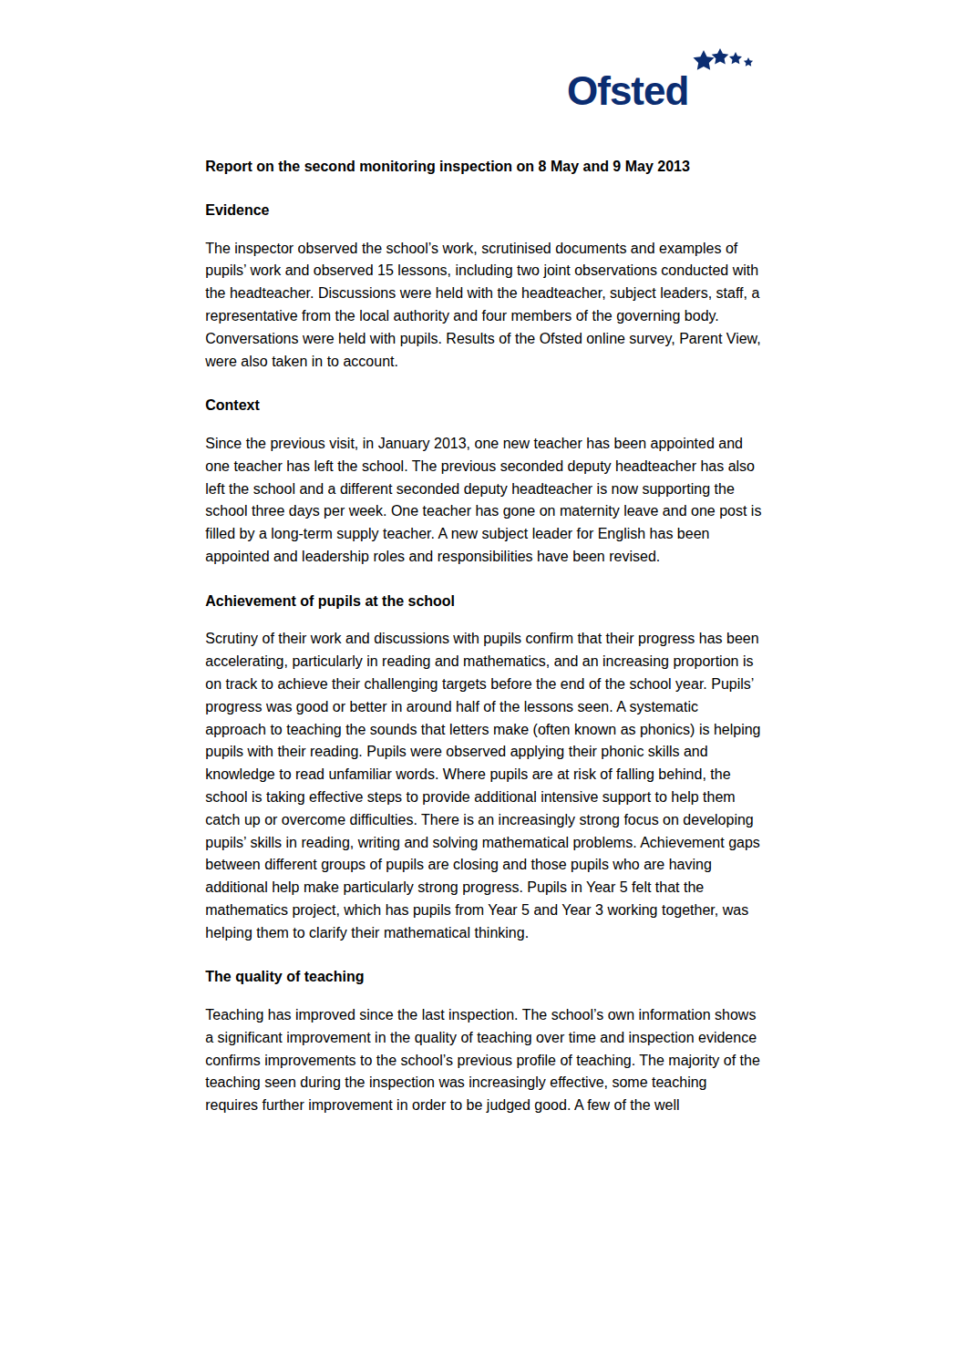Ofsted
Report on the second monitoring inspection on 8 May and 9 May 2013
Evidence
The inspector observed the school’s work, scrutinised documents and examples of pupils’ work and observed 15 lessons, including two joint observations conducted with the headteacher. Discussions were held with the headteacher, subject leaders, staff, a representative from the local authority and four members of the governing body. Conversations were held with pupils. Results of the Ofsted online survey, Parent View, were also taken in to account.
Context
Since the previous visit, in January 2013, one new teacher has been appointed and one teacher has left the school. The previous seconded deputy headteacher has also left the school and a different seconded deputy headteacher is now supporting the school three days per week. One teacher has gone on maternity leave and one post is filled by a long-term supply teacher. A new subject leader for English has been appointed and leadership roles and responsibilities have been revised.
Achievement of pupils at the school
Scrutiny of their work and discussions with pupils confirm that their progress has been accelerating, particularly in reading and mathematics, and an increasing proportion is on track to achieve their challenging targets before the end of the school year. Pupils’ progress was good or better in around half of the lessons seen. A systematic approach to teaching the sounds that letters make (often known as phonics) is helping pupils with their reading. Pupils were observed applying their phonic skills and knowledge to read unfamiliar words. Where pupils are at risk of falling behind, the school is taking effective steps to provide additional intensive support to help them catch up or overcome difficulties. There is an increasingly strong focus on developing pupils’ skills in reading, writing and solving mathematical problems. Achievement gaps between different groups of pupils are closing and those pupils who are having additional help make particularly strong progress. Pupils in Year 5 felt that the mathematics project, which has pupils from Year 5 and Year 3 working together, was helping them to clarify their mathematical thinking.
The quality of teaching
Teaching has improved since the last inspection. The school’s own information shows a significant improvement in the quality of teaching over time and inspection evidence confirms improvements to the school’s previous profile of teaching. The majority of the teaching seen during the inspection was increasingly effective, some teaching requires further improvement in order to be judged good. A few of the well